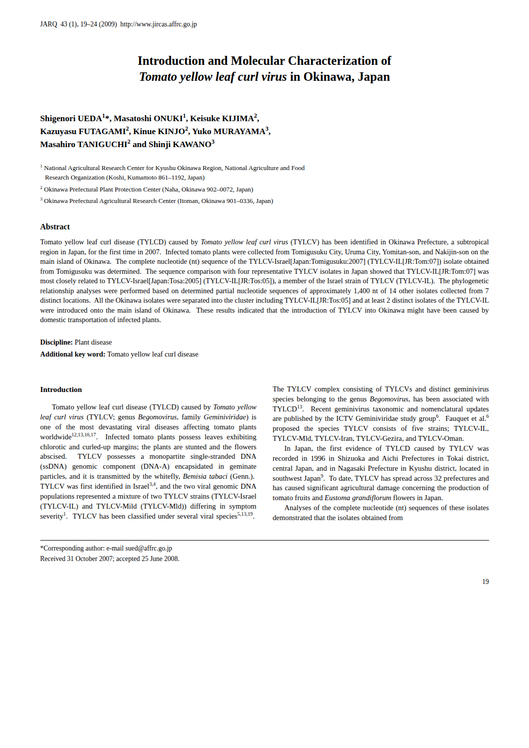JARQ 43 (1), 19–24 (2009) http://www.jircas.affrc.go.jp
Introduction and Molecular Characterization of
Tomato yellow leaf curl virus in Okinawa, Japan
Shigenori UEDA1*, Masatoshi ONUKI1, Keisuke KIJIMA2,
Kazuyasu FUTAGAMI2, Kinue KINJO2, Yuko MURAYAMA3,
Masahiro TANIGUCHI2 and Shinji KAWANO3
1 National Agricultural Research Center for Kyushu Okinawa Region, National Agriculture and Food
Research Organization (Koshi, Kumamoto 861–1192, Japan)
2 Okinawa Prefectural Plant Protection Center (Naha, Okinawa 902–0072, Japan)
3 Okinawa Prefectural Agricultural Research Center (Itoman, Okinawa 901–0336, Japan)
Abstract
Tomato yellow leaf curl disease (TYLCD) caused by Tomato yellow leaf curl virus (TYLCV) has been identified in Okinawa Prefecture, a subtropical region in Japan, for the first time in 2007. Infected tomato plants were collected from Tomigusuku City, Uruma City, Yomitan-son, and Nakijin-son on the main island of Okinawa. The complete nucleotide (nt) sequence of the TYLCV-Israel[Japan:Tomigusuku:2007] (TYLCV-IL[JR:Tom:07]) isolate obtained from Tomigusuku was determined. The sequence comparison with four representative TYLCV isolates in Japan showed that TYLCV-IL[JR:Tom:07] was most closely related to TYLCV-Israel[Japan:Tosa:2005] (TYLCV-IL[JR:Tos:05]), a member of the Israel strain of TYLCV (TYLCV-IL). The phylogenetic relationship analyses were performed based on determined partial nucleotide sequences of approximately 1,400 nt of 14 other isolates collected from 7 distinct locations. All the Okinawa isolates were separated into the cluster including TYLCV-IL[JR:Tos:05] and at least 2 distinct isolates of the TYLCV-IL were introduced onto the main island of Okinawa. These results indicated that the introduction of TYLCV into Okinawa might have been caused by domestic transportation of infected plants.
Discipline: Plant disease
Additional key word: Tomato yellow leaf curl disease
Introduction
Tomato yellow leaf curl disease (TYLCD) caused by Tomato yellow leaf curl virus (TYLCV; genus Begomovirus, family Geminiviridae) is one of the most devastating viral diseases affecting tomato plants worldwide12,13,16,17. Infected tomato plants possess leaves exhibiting chlorotic and curled-up margins; the plants are stunted and the flowers abscised. TYLCV possesses a monopartite single-stranded DNA (ssDNA) genomic component (DNA-A) encapsidated in geminate particles, and it is transmitted by the whitefly, Bemisia tabaci (Genn.). TYLCV was first identified in Israel3,4, and the two viral genomic DNA populations represented a mixture of two TYLCV strains (TYLCV-Israel (TYLCV-IL) and TYLCV-Mild (TYLCV-Mld)) differing in symptom severity1. TYLCV has been classified under several viral species5,13,19. The TYLCV complex consisting of TYLCVs and distinct geminivirus species belonging to the genus Begomovirus, has been associated with TYLCD13. Recent geminivirus taxonomic and nomenclatural updates are published by the ICTV Geminiviridae study group6. Fauquet et al.6 proposed the species TYLCV consists of five strains; TYLCV-IL, TYLCV-Mld, TYLCV-Iran, TYLCV-Gezira, and TYLCV-Oman.
In Japan, the first evidence of TYLCD caused by TYLCV was recorded in 1996 in Shizuoka and Aichi Prefectures in Tokai district, central Japan, and in Nagasaki Prefecture in Kyushu district, located in southwest Japan9. To date, TYLCV has spread across 32 prefectures and has caused significant agricultural damage concerning the production of tomato fruits and Eustoma grandiflorum flowers in Japan.
Analyses of the complete nucleotide (nt) sequences of these isolates demonstrated that the isolates obtained from
*Corresponding author: e-mail sued@affrc.go.jp
Received 31 October 2007; accepted 25 June 2008.
19